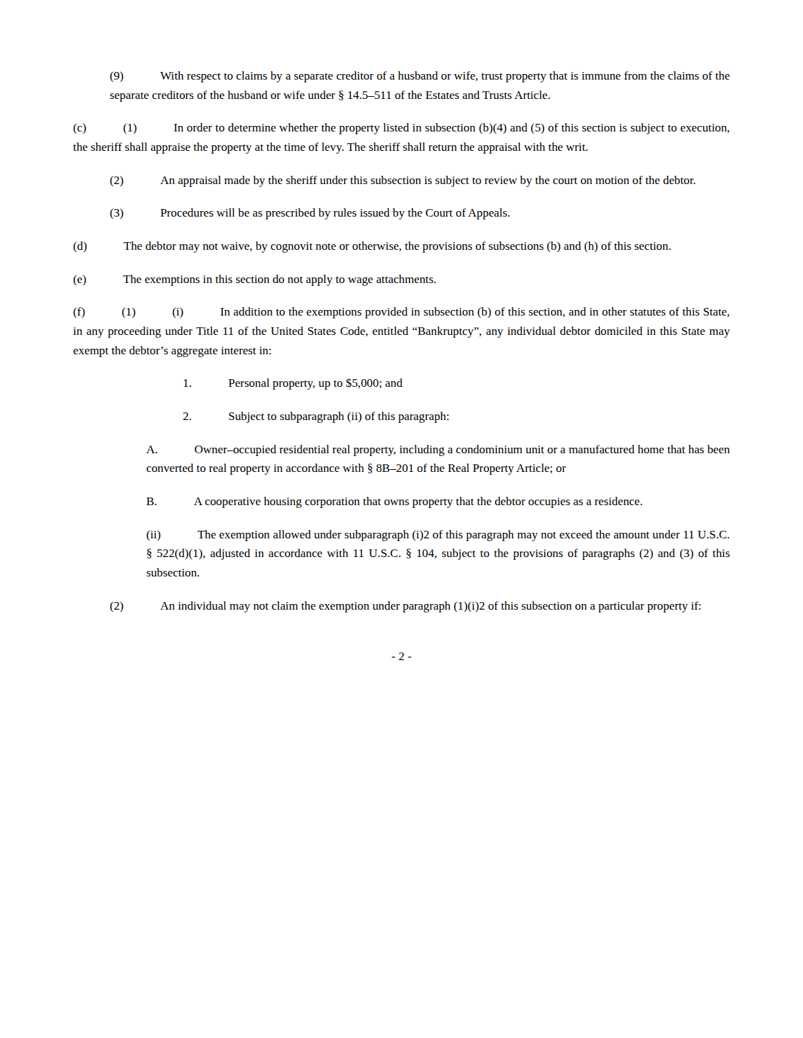(9) With respect to claims by a separate creditor of a husband or wife, trust property that is immune from the claims of the separate creditors of the husband or wife under § 14.5–511 of the Estates and Trusts Article.
(c) (1) In order to determine whether the property listed in subsection (b)(4) and (5) of this section is subject to execution, the sheriff shall appraise the property at the time of levy. The sheriff shall return the appraisal with the writ.
(2) An appraisal made by the sheriff under this subsection is subject to review by the court on motion of the debtor.
(3) Procedures will be as prescribed by rules issued by the Court of Appeals.
(d) The debtor may not waive, by cognovit note or otherwise, the provisions of subsections (b) and (h) of this section.
(e) The exemptions in this section do not apply to wage attachments.
(f) (1) (i) In addition to the exemptions provided in subsection (b) of this section, and in other statutes of this State, in any proceeding under Title 11 of the United States Code, entitled “Bankruptcy”, any individual debtor domiciled in this State may exempt the debtor’s aggregate interest in:
1. Personal property, up to $5,000; and
2. Subject to subparagraph (ii) of this paragraph:
A. Owner–occupied residential real property, including a condominium unit or a manufactured home that has been converted to real property in accordance with § 8B–201 of the Real Property Article; or
B. A cooperative housing corporation that owns property that the debtor occupies as a residence.
(ii) The exemption allowed under subparagraph (i)2 of this paragraph may not exceed the amount under 11 U.S.C. § 522(d)(1), adjusted in accordance with 11 U.S.C. § 104, subject to the provisions of paragraphs (2) and (3) of this subsection.
(2) An individual may not claim the exemption under paragraph (1)(i)2 of this subsection on a particular property if:
- 2 -